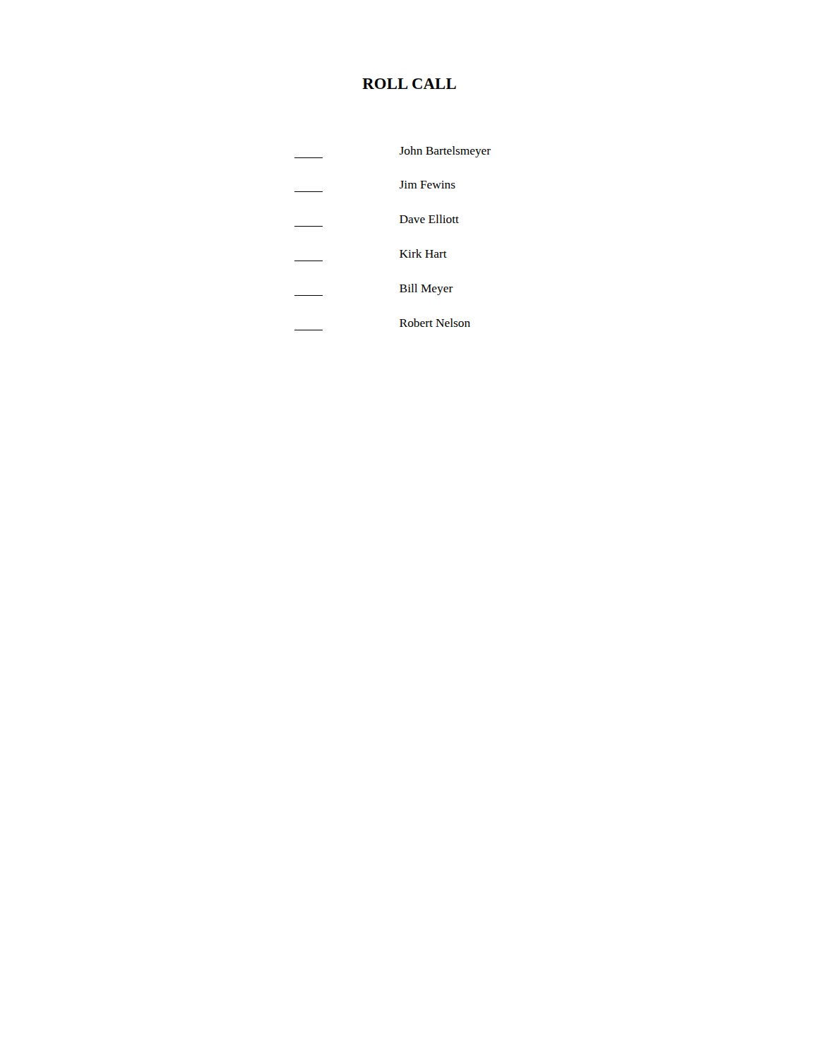ROLL CALL
| | John Bartelsmeyer |
| | Jim Fewins |
| | Dave Elliott |
| | Kirk Hart |
| | Bill Meyer |
| | Robert Nelson |